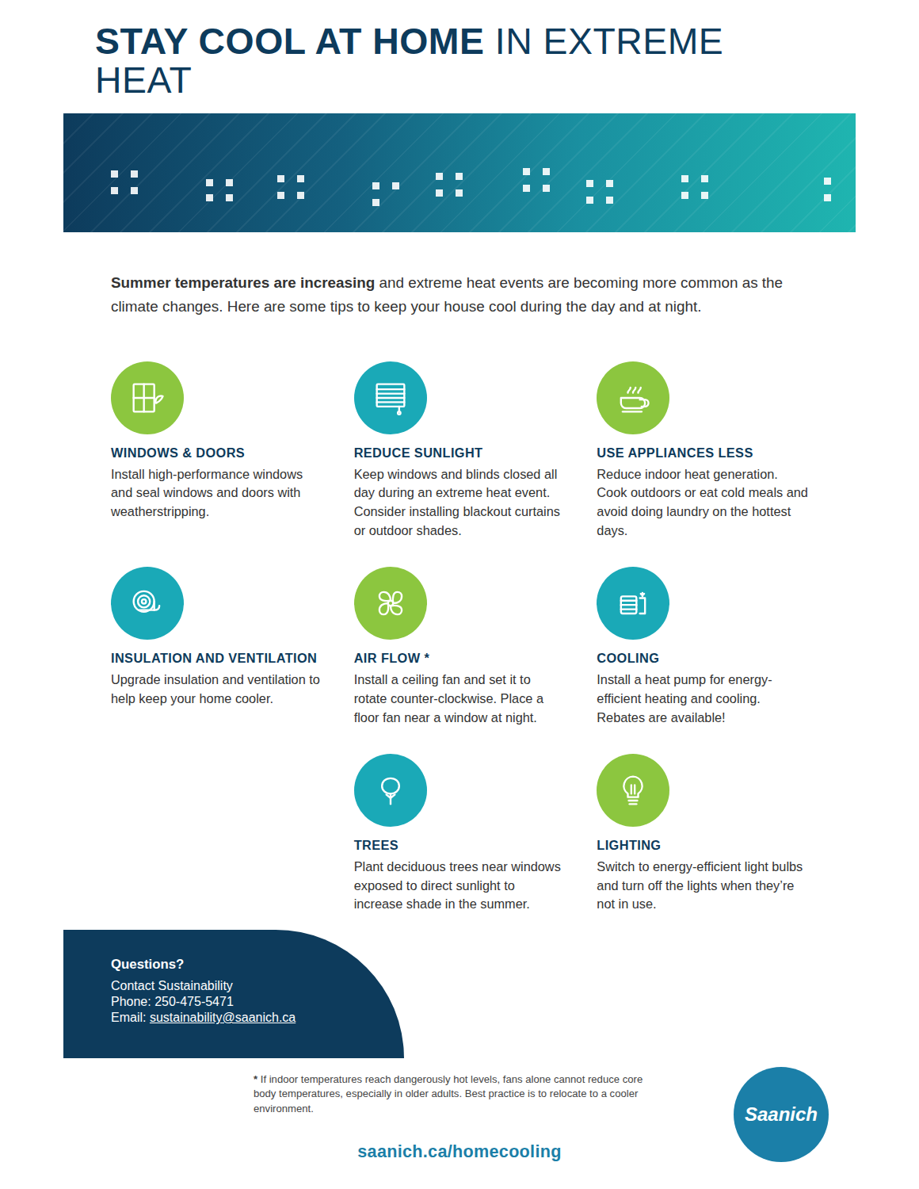STAY COOL AT HOME IN EXTREME HEAT
Summer temperatures are increasing and extreme heat events are becoming more common as the climate changes. Here are some tips to keep your house cool during the day and at night.
Windows & Doors
Install high-performance windows and seal windows and doors with weatherstripping.
Reduce Sunlight
Keep windows and blinds closed all day during an extreme heat event. Consider installing blackout curtains or outdoor shades.
Use Appliances Less
Reduce indoor heat generation. Cook outdoors or eat cold meals and avoid doing laundry on the hottest days.
Insulation and Ventilation
Upgrade insulation and ventilation to help keep your home cooler.
Air Flow *
Install a ceiling fan and set it to rotate counter-clockwise. Place a floor fan near a window at night.
Cooling
Install a heat pump for energy-efficient heating and cooling. Rebates are available!
Trees
Plant deciduous trees near windows exposed to direct sunlight to increase shade in the summer.
Lighting
Switch to energy-efficient light bulbs and turn off the lights when they’re not in use.
Questions?
Contact Sustainability
Phone: 250-475-5471
Email: sustainability@saanich.ca
* If indoor temperatures reach dangerously hot levels, fans alone cannot reduce core body temperatures, especially in older adults. Best practice is to relocate to a cooler environment.
saanich.ca/homecooling
Saanich